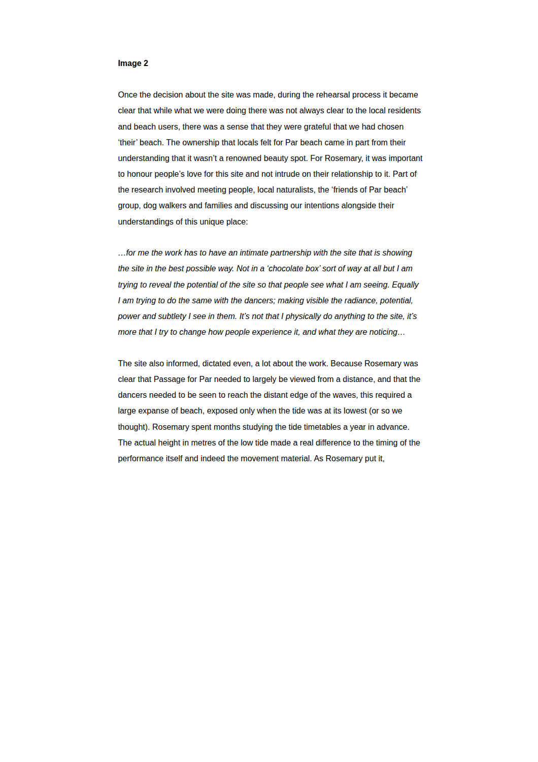Image 2
Once the decision about the site was made, during the rehearsal process it became clear that while what we were doing there was not always clear to the local residents and beach users, there was a sense that they were grateful that we had chosen ‘their’ beach. The ownership that locals felt for Par beach came in part from their understanding that it wasn’t a renowned beauty spot. For Rosemary, it was important to honour people’s love for this site and not intrude on their relationship to it. Part of the research involved meeting people, local naturalists, the ‘friends of Par beach’ group, dog walkers and families and discussing our intentions alongside their understandings of this unique place:
…for me the work has to have an intimate partnership with the site that is showing the site in the best possible way. Not in a ‘chocolate box’ sort of way at all but I am trying to reveal the potential of the site so that people see what I am seeing. Equally I am trying to do the same with the dancers; making visible the radiance, potential, power and subtlety I see in them. It’s not that I physically do anything to the site, it’s more that I try to change how people experience it, and what they are noticing…
The site also informed, dictated even, a lot about the work. Because Rosemary was clear that Passage for Par needed to largely be viewed from a distance, and that the dancers needed to be seen to reach the distant edge of the waves, this required a large expanse of beach, exposed only when the tide was at its lowest (or so we thought). Rosemary spent months studying the tide timetables a year in advance. The actual height in metres of the low tide made a real difference to the timing of the performance itself and indeed the movement material. As Rosemary put it,